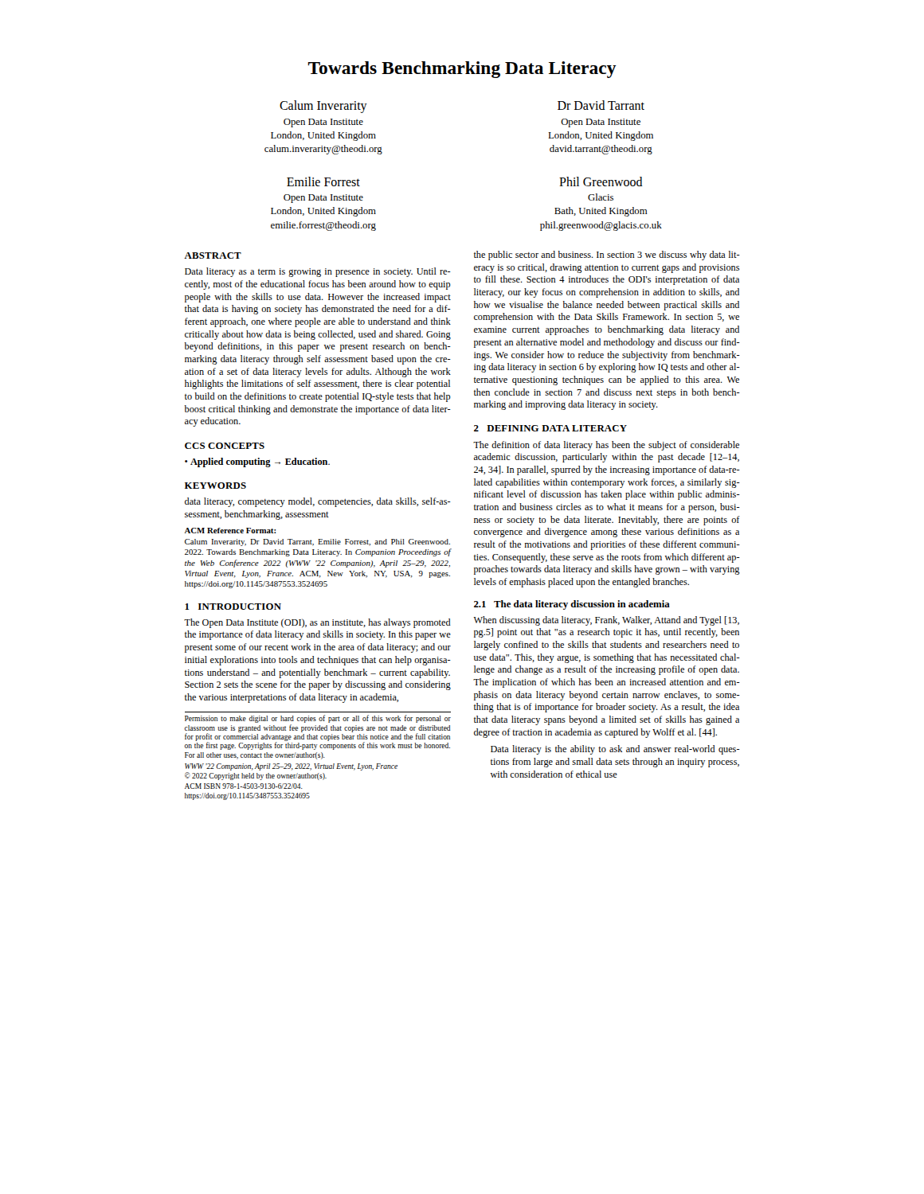Towards Benchmarking Data Literacy
Calum Inverarity
Open Data Institute
London, United Kingdom
calum.inverarity@theodi.org
Dr David Tarrant
Open Data Institute
London, United Kingdom
david.tarrant@theodi.org
Emilie Forrest
Open Data Institute
London, United Kingdom
emilie.forrest@theodi.org
Phil Greenwood
Glacis
Bath, United Kingdom
phil.greenwood@glacis.co.uk
Abstract
Data literacy as a term is growing in presence in society. Until recently, most of the educational focus has been around how to equip people with the skills to use data. However the increased impact that data is having on society has demonstrated the need for a different approach, one where people are able to understand and think critically about how data is being collected, used and shared. Going beyond definitions, in this paper we present research on benchmarking data literacy through self assessment based upon the creation of a set of data literacy levels for adults. Although the work highlights the limitations of self assessment, there is clear potential to build on the definitions to create potential IQ-style tests that help boost critical thinking and demonstrate the importance of data literacy education.
CCS CONCEPTS
• Applied computing → Education.
KEYWORDS
data literacy, competency model, competencies, data skills, self-assessment, benchmarking, assessment
ACM Reference Format:
Calum Inverarity, Dr David Tarrant, Emilie Forrest, and Phil Greenwood. 2022. Towards Benchmarking Data Literacy. In Companion Proceedings of the Web Conference 2022 (WWW '22 Companion), April 25–29, 2022, Virtual Event, Lyon, France. ACM, New York, NY, USA, 9 pages. https://doi.org/10.1145/3487553.3524695
1 INTRODUCTION
The Open Data Institute (ODI), as an institute, has always promoted the importance of data literacy and skills in society. In this paper we present some of our recent work in the area of data literacy; and our initial explorations into tools and techniques that can help organisations understand – and potentially benchmark – current capability. Section 2 sets the scene for the paper by discussing and considering the various interpretations of data literacy in academia,
Permission to make digital or hard copies of part or all of this work for personal or classroom use is granted without fee provided that copies are not made or distributed for profit or commercial advantage and that copies bear this notice and the full citation on the first page. Copyrights for third-party components of this work must be honored. For all other uses, contact the owner/author(s).
WWW '22 Companion, April 25–29, 2022, Virtual Event, Lyon, France
© 2022 Copyright held by the owner/author(s).
ACM ISBN 978-1-4503-9130-6/22/04.
https://doi.org/10.1145/3487553.3524695
the public sector and business. In section 3 we discuss why data literacy is so critical, drawing attention to current gaps and provisions to fill these. Section 4 introduces the ODI's interpretation of data literacy, our key focus on comprehension in addition to skills, and how we visualise the balance needed between practical skills and comprehension with the Data Skills Framework. In section 5, we examine current approaches to benchmarking data literacy and present an alternative model and methodology and discuss our findings. We consider how to reduce the subjectivity from benchmarking data literacy in section 6 by exploring how IQ tests and other alternative questioning techniques can be applied to this area. We then conclude in section 7 and discuss next steps in both benchmarking and improving data literacy in society.
2 DEFINING DATA LITERACY
The definition of data literacy has been the subject of considerable academic discussion, particularly within the past decade [12–14, 24, 34]. In parallel, spurred by the increasing importance of data-related capabilities within contemporary work forces, a similarly significant level of discussion has taken place within public administration and business circles as to what it means for a person, business or society to be data literate. Inevitably, there are points of convergence and divergence among these various definitions as a result of the motivations and priorities of these different communities. Consequently, these serve as the roots from which different approaches towards data literacy and skills have grown – with varying levels of emphasis placed upon the entangled branches.
2.1 The data literacy discussion in academia
When discussing data literacy, Frank, Walker, Attand and Tygel [13, pg.5] point out that "as a research topic it has, until recently, been largely confined to the skills that students and researchers need to use data". This, they argue, is something that has necessitated challenge and change as a result of the increasing profile of open data. The implication of which has been an increased attention and emphasis on data literacy beyond certain narrow enclaves, to something that is of importance for broader society. As a result, the idea that data literacy spans beyond a limited set of skills has gained a degree of traction in academia as captured by Wolff et al. [44].
Data literacy is the ability to ask and answer real-world questions from large and small data sets through an inquiry process, with consideration of ethical use